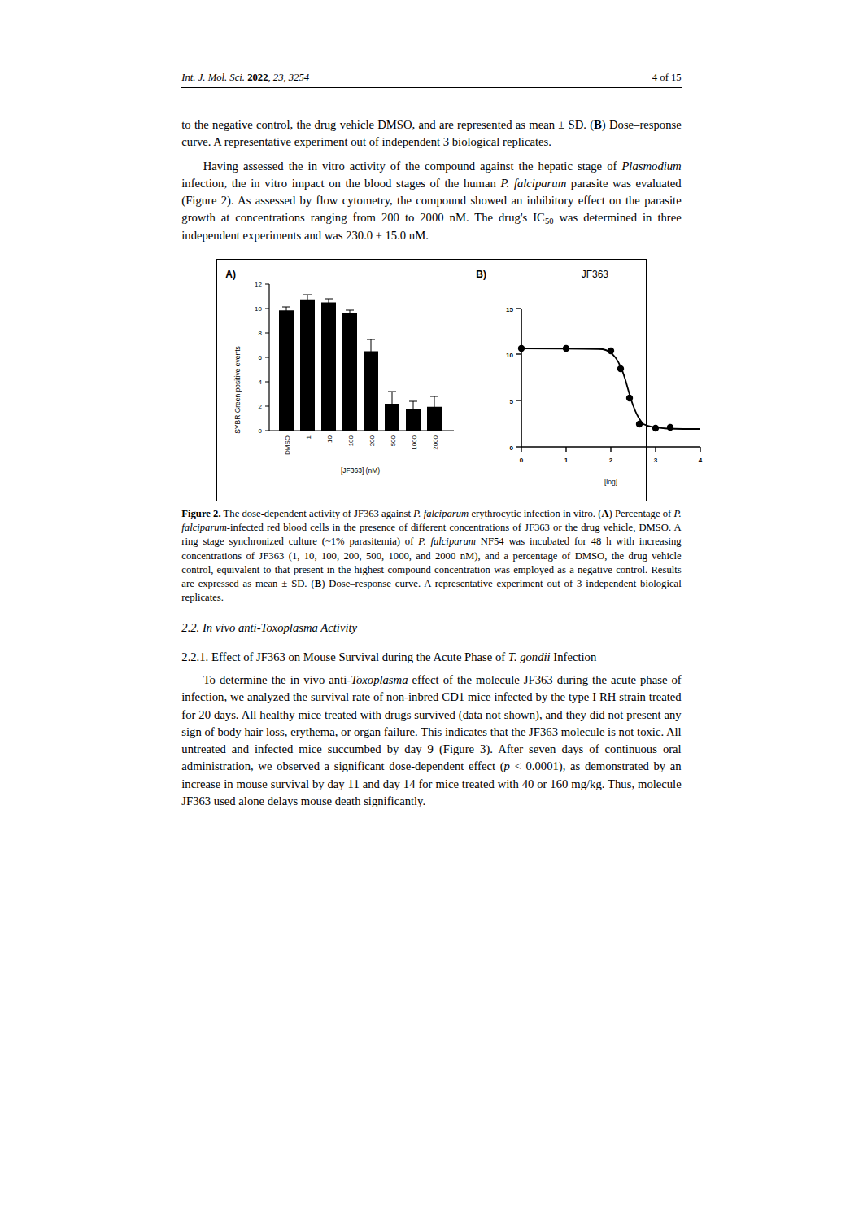Int. J. Mol. Sci. 2022, 23, 3254
4 of 15
to the negative control, the drug vehicle DMSO, and are represented as mean ± SD. (B) Dose–response curve. A representative experiment out of independent 3 biological replicates.
Having assessed the in vitro activity of the compound against the hepatic stage of Plasmodium infection, the in vitro impact on the blood stages of the human P. falciparum parasite was evaluated (Figure 2). As assessed by flow cytometry, the compound showed an inhibitory effect on the parasite growth at concentrations ranging from 200 to 2000 nM. The drug's IC50 was determined in three independent experiments and was 230.0 ± 15.0 nM.
A)
0 2 4 6 8 10 12 SYBR Green positive events DMSO 1 10 100 200 500 1000 2000 [JF363] (nM)
B)
JF363
0 5 10 15 0 1 2 3 4 [log]
Figure 2. The dose-dependent activity of JF363 against P. falciparum erythrocytic infection in vitro. (A) Percentage of P. falciparum-infected red blood cells in the presence of different concentrations of JF363 or the drug vehicle, DMSO. A ring stage synchronized culture (~1% parasitemia) of P. falciparum NF54 was incubated for 48 h with increasing concentrations of JF363 (1, 10, 100, 200, 500, 1000, and 2000 nM), and a percentage of DMSO, the drug vehicle control, equivalent to that present in the highest compound concentration was employed as a negative control. Results are expressed as mean ± SD. (B) Dose–response curve. A representative experiment out of 3 independent biological replicates.
2.2. In vivo anti-Toxoplasma Activity
2.2.1. Effect of JF363 on Mouse Survival during the Acute Phase of T. gondii Infection
To determine the in vivo anti-Toxoplasma effect of the molecule JF363 during the acute phase of infection, we analyzed the survival rate of non-inbred CD1 mice infected by the type I RH strain treated for 20 days. All healthy mice treated with drugs survived (data not shown), and they did not present any sign of body hair loss, erythema, or organ failure. This indicates that the JF363 molecule is not toxic. All untreated and infected mice succumbed by day 9 (Figure 3). After seven days of continuous oral administration, we observed a significant dose-dependent effect (p < 0.0001), as demonstrated by an increase in mouse survival by day 11 and day 14 for mice treated with 40 or 160 mg/kg. Thus, molecule JF363 used alone delays mouse death significantly.